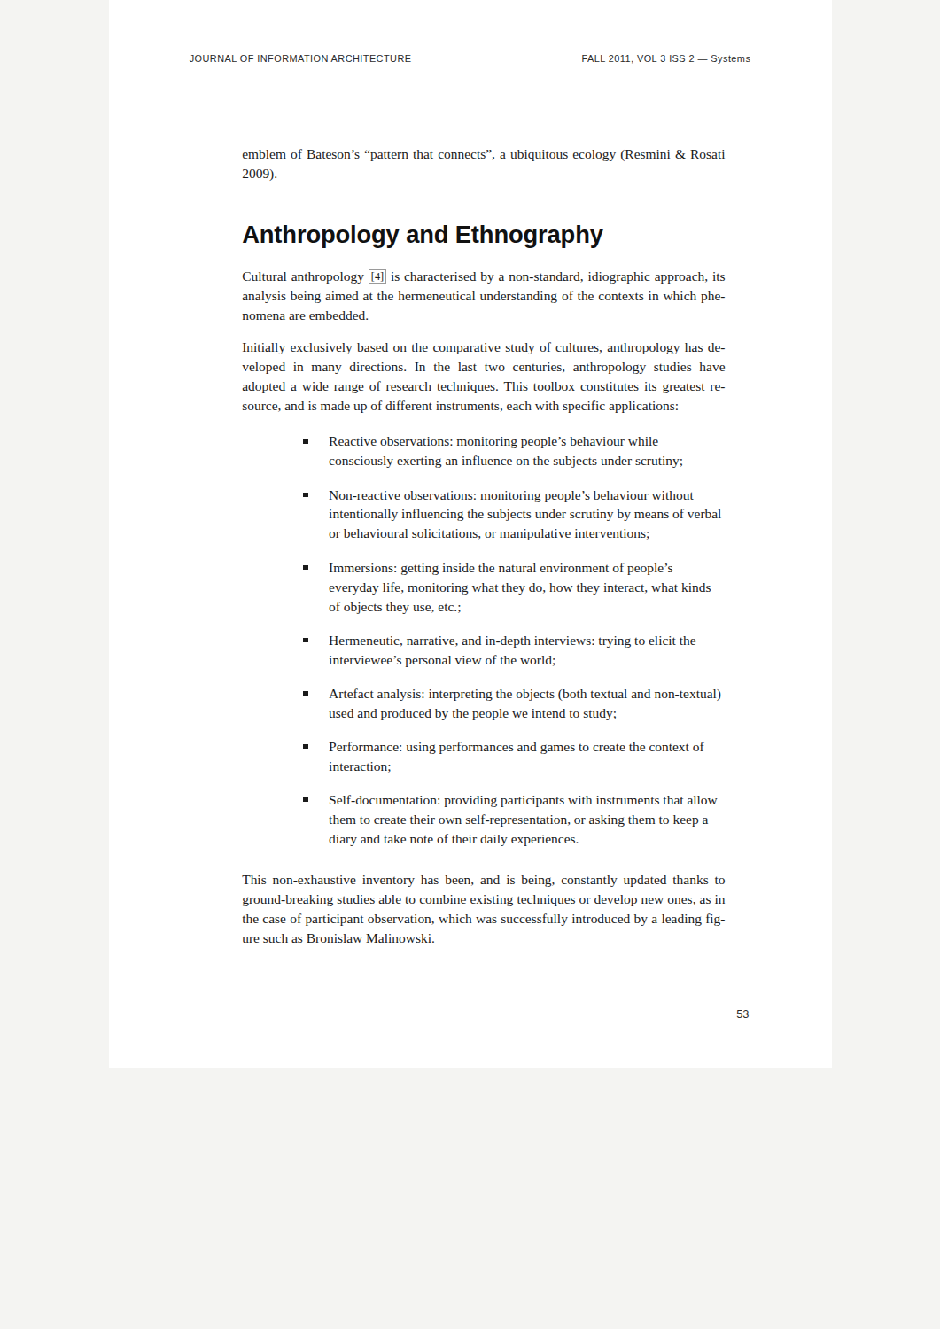Journal of Information Architecture
Fall 2011, Vol 3 Iss 2 — Systems
emblem of Bateson’s “pattern that connects”, a ubiquitous ecology (Resmini & Rosati 2009).
Anthropology and Ethnography
Cultural anthropology [4] is characterised by a non-standard, idiographic approach, its analysis being aimed at the hermeneutical understanding of the contexts in which phenomena are embedded.
Initially exclusively based on the comparative study of cultures, anthropology has developed in many directions. In the last two centuries, anthropology studies have adopted a wide range of research techniques. This toolbox constitutes its greatest resource, and is made up of different instruments, each with specific applications:
Reactive observations: monitoring people’s behaviour while consciously exerting an influence on the subjects under scrutiny;
Non-reactive observations: monitoring people’s behaviour without intentionally influencing the subjects under scrutiny by means of verbal or behavioural solicitations, or manipulative interventions;
Immersions: getting inside the natural environment of people’s everyday life, monitoring what they do, how they interact, what kinds of objects they use, etc.;
Hermeneutic, narrative, and in-depth interviews: trying to elicit the interviewee’s personal view of the world;
Artefact analysis: interpreting the objects (both textual and non-textual) used and produced by the people we intend to study;
Performance: using performances and games to create the context of interaction;
Self-documentation: providing participants with instruments that allow them to create their own self-representation, or asking them to keep a diary and take note of their daily experiences.
This non-exhaustive inventory has been, and is being, constantly updated thanks to ground-breaking studies able to combine existing techniques or develop new ones, as in the case of participant observation, which was successfully introduced by a leading figure such as Bronislaw Malinowski.
53